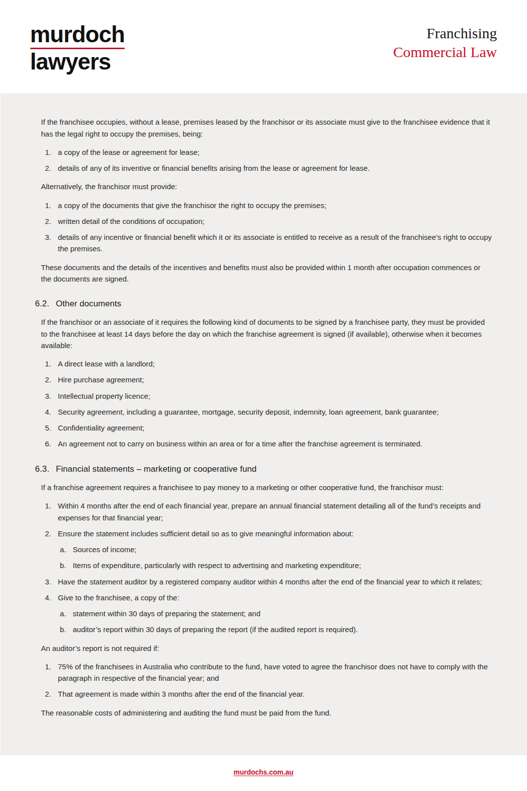murdoch lawyers
Franchising Commercial Law
If the franchisee occupies, without a lease, premises leased by the franchisor or its associate must give to the franchisee evidence that it has the legal right to occupy the premises, being:
a copy of the lease or agreement for lease;
details of any of its inventive or financial benefits arising from the lease or agreement for lease.
Alternatively, the franchisor must provide:
a copy of the documents that give the franchisor the right to occupy the premises;
written detail of the conditions of occupation;
details of any incentive or financial benefit which it or its associate is entitled to receive as a result of the franchisee’s right to occupy the premises.
These documents and the details of the incentives and benefits must also be provided within 1 month after occupation commences or the documents are signed.
6.2. Other documents
If the franchisor or an associate of it requires the following kind of documents to be signed by a franchisee party, they must be provided to the franchisee at least 14 days before the day on which the franchise agreement is signed (if available), otherwise when it becomes available:
A direct lease with a landlord;
Hire purchase agreement;
Intellectual property licence;
Security agreement, including a guarantee, mortgage, security deposit, indemnity, loan agreement, bank guarantee;
Confidentiality agreement;
An agreement not to carry on business within an area or for a time after the franchise agreement is terminated.
6.3. Financial statements – marketing or cooperative fund
If a franchise agreement requires a franchisee to pay money to a marketing or other cooperative fund, the franchisor must:
Within 4 months after the end of each financial year, prepare an annual financial statement detailing all of the fund’s receipts and expenses for that financial year;
Ensure the statement includes sufficient detail so as to give meaningful information about:
Sources of income;
Items of expenditure, particularly with respect to advertising and marketing expenditure;
Have the statement auditor by a registered company auditor within 4 months after the end of the financial year to which it relates;
Give to the franchisee, a copy of the:
statement within 30 days of preparing the statement; and
auditor’s report within 30 days of preparing the report (if the audited report is required).
An auditor’s report is not required if:
75% of the franchisees in Australia who contribute to the fund, have voted to agree the franchisor does not have to comply with the paragraph in respective of the financial year; and
That agreement is made within 3 months after the end of the financial year.
The reasonable costs of administering and auditing the fund must be paid from the fund.
murdochs.com.au